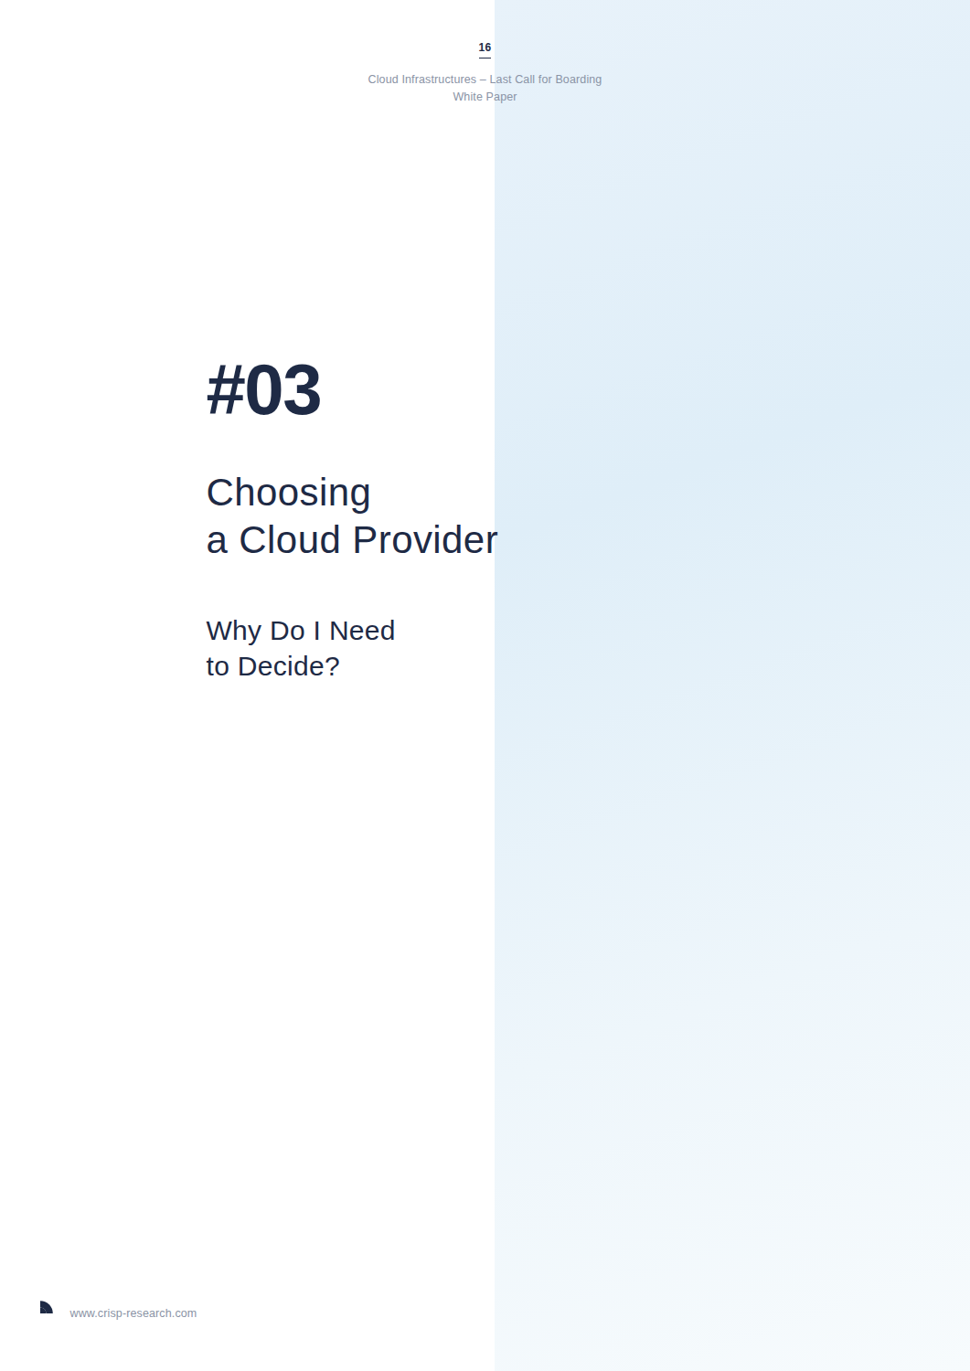16
Cloud Infrastructures – Last Call for Boarding
White Paper
#03
Choosing
a Cloud Provider
Why Do I Need
to Decide?
www.crisp-research.com